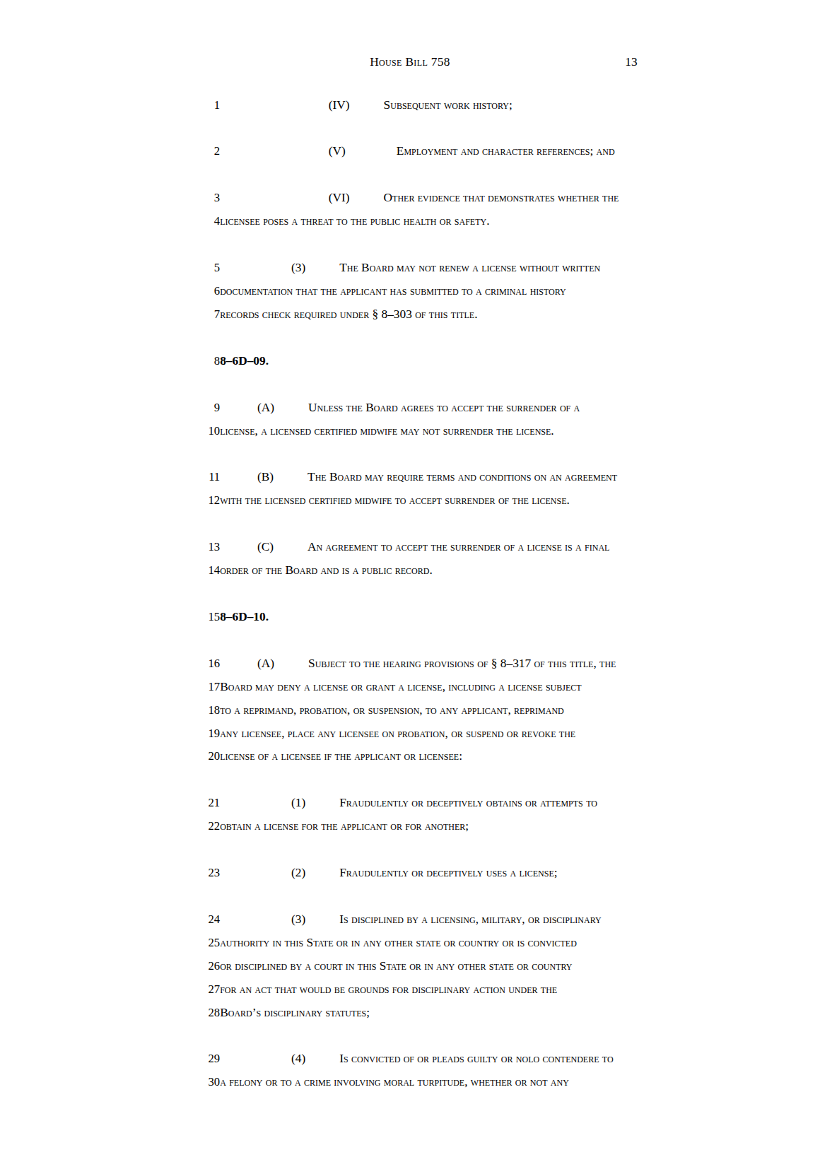House Bill 758 13
| 1 | (IV) Subsequent work history; |
| 2 | (V) Employment and character references; and |
| 3 | (VI) Other evidence that demonstrates whether the |
| 4 | licensee poses a threat to the public health or safety. |
| 5 | (3) The Board may not renew a license without written |
| 6 | documentation that the applicant has submitted to a criminal history |
| 7 | records check required under § 8–303 of this title. |
| 8 | 8–6D–09. |
| 9 | (A) Unless the Board agrees to accept the surrender of a |
| 10 | license, a licensed certified midwife may not surrender the license. |
| 11 | (B) The Board may require terms and conditions on an agreement |
| 12 | with the licensed certified midwife to accept surrender of the license. |
| 13 | (C) An agreement to accept the surrender of a license is a final |
| 14 | order of the Board and is a public record. |
| 15 | 8–6D–10. |
| 16 | (A) Subject to the hearing provisions of § 8–317 of this title, the |
| 17 | Board may deny a license or grant a license, including a license subject |
| 18 | to a reprimand, probation, or suspension, to any applicant, reprimand |
| 19 | any licensee, place any licensee on probation, or suspend or revoke the |
| 20 | license of a licensee if the applicant or licensee: |
| 21 | (1) Fraudulently or deceptively obtains or attempts to |
| 22 | obtain a license for the applicant or for another; |
| 23 | (2) Fraudulently or deceptively uses a license; |
| 24 | (3) Is disciplined by a licensing, military, or disciplinary |
| 25 | authority in this State or in any other state or country or is convicted |
| 26 | or disciplined by a court in this State or in any other state or country |
| 27 | for an act that would be grounds for disciplinary action under the |
| 28 | Board’s disciplinary statutes; |
| 29 | (4) Is convicted of or pleads guilty or nolo contendere to |
| 30 | a felony or to a crime involving moral turpitude, whether or not any |